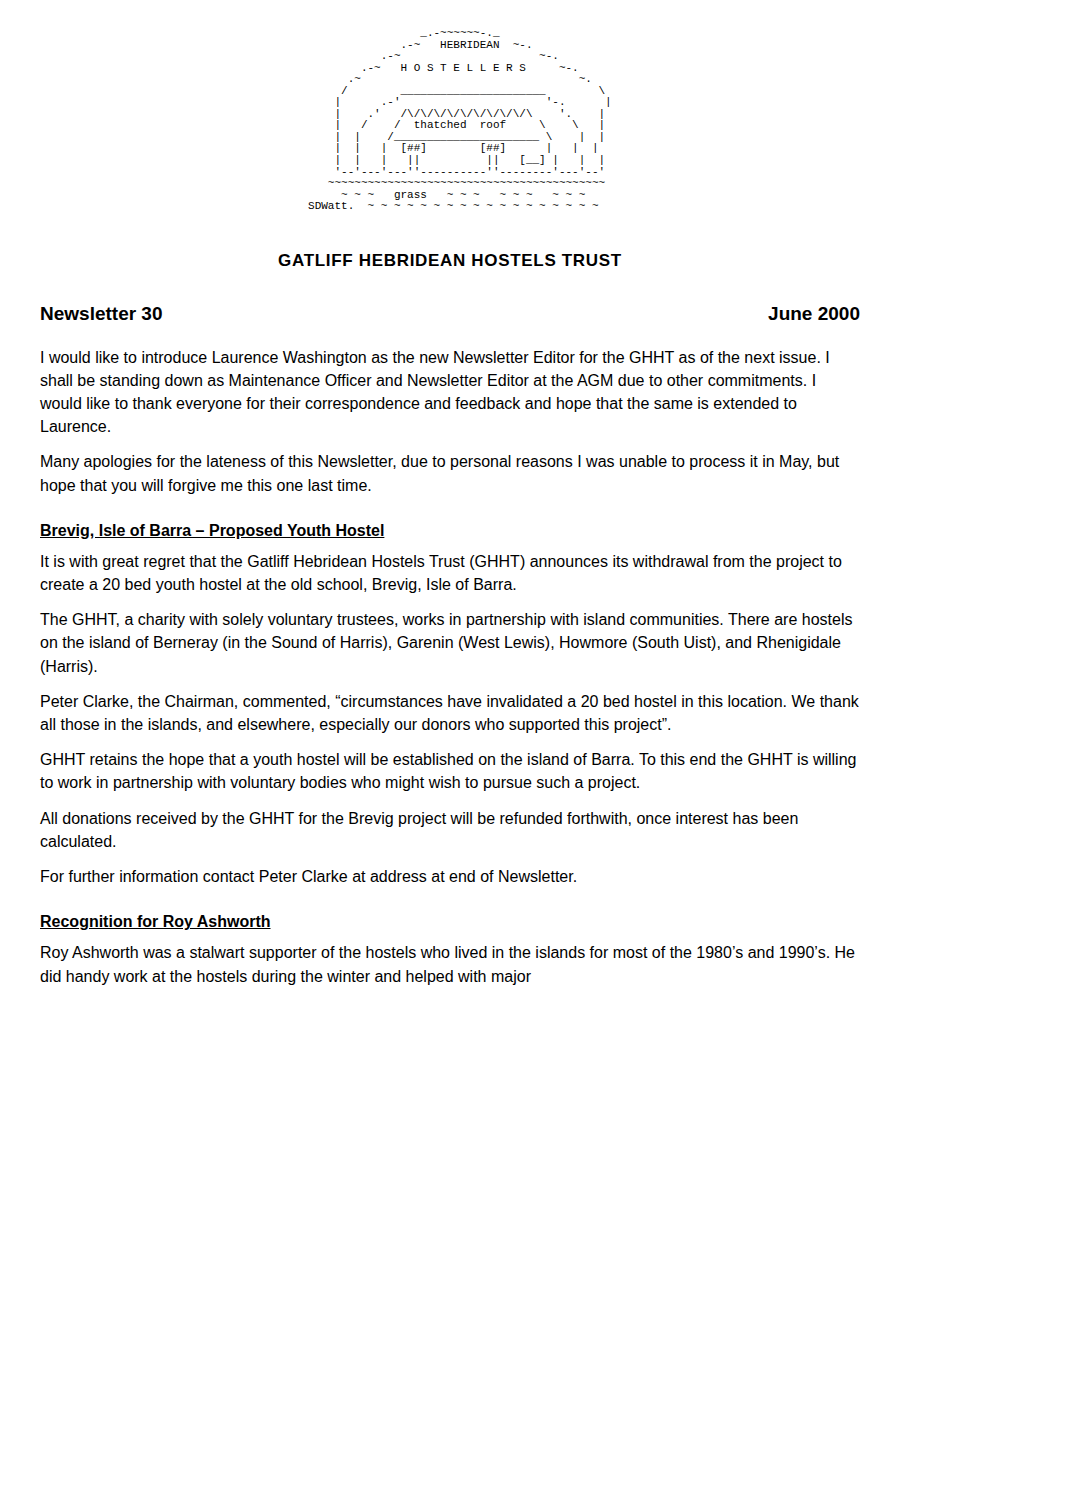_.-~~~~~~-._
                 .-~   HEBRIDEAN  ~-.
              .-~                     ~-.
           .-~   H O S T E L L E R S     ~-.
         .~                                 ~.
        /        ______________________        \
       |      .-'                      '-.      |
       |    .'   /\/\/\/\/\/\/\/\/\/\    '.    |
       |   /    /  thatched  roof     \    \   |
       |  |    /______________________ \    |  |
       |  |   |  [##]        [##]      |   |  |
       |  |   |   ||          ||   [__] |   |  |
       '--'---'---''----------''--------'---'--'
      ~~~~~~~~~~~~~~~~~~~~~~~~~~~~~~~~~~~~~~~~~~
        ~ ~ ~   grass   ~ ~ ~   ~ ~ ~   ~ ~ ~
   SDWatt.  ~ ~ ~ ~ ~ ~ ~ ~ ~ ~ ~ ~ ~ ~ ~ ~ ~ ~
GATLIFF HEBRIDEAN HOSTELS TRUST
Newsletter 30 June 2000
I would like to introduce Laurence Washington as the new Newsletter Editor for the GHHT as of the next issue. I shall be standing down as Maintenance Officer and Newsletter Editor at the AGM due to other commitments. I would like to thank everyone for their correspondence and feedback and hope that the same is extended to Laurence.
Many apologies for the lateness of this Newsletter, due to personal reasons I was unable to process it in May, but hope that you will forgive me this one last time.
Brevig, Isle of Barra – Proposed Youth Hostel
It is with great regret that the Gatliff Hebridean Hostels Trust (GHHT) announces its withdrawal from the project to create a 20 bed youth hostel at the old school, Brevig, Isle of Barra.
The GHHT, a charity with solely voluntary trustees, works in partnership with island communities. There are hostels on the island of Berneray (in the Sound of Harris), Garenin (West Lewis), Howmore (South Uist), and Rhenigidale (Harris).
Peter Clarke, the Chairman, commented, “circumstances have invalidated a 20 bed hostel in this location. We thank all those in the islands, and elsewhere, especially our donors who supported this project”.
GHHT retains the hope that a youth hostel will be established on the island of Barra. To this end the GHHT is willing to work in partnership with voluntary bodies who might wish to pursue such a project.
All donations received by the GHHT for the Brevig project will be refunded forthwith, once interest has been calculated.
For further information contact Peter Clarke at address at end of Newsletter.
Recognition for Roy Ashworth
Roy Ashworth was a stalwart supporter of the hostels who lived in the islands for most of the 1980’s and 1990’s. He did handy work at the hostels during the winter and helped with major